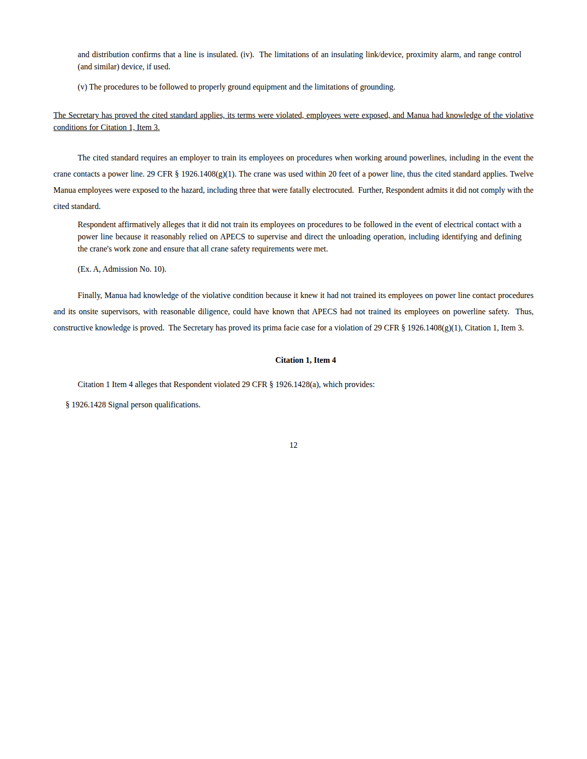and distribution confirms that a line is insulated. (iv). The limitations of an insulating link/device, proximity alarm, and range control (and similar) device, if used.
(v) The procedures to be followed to properly ground equipment and the limitations of grounding.
The Secretary has proved the cited standard applies, its terms were violated, employees were exposed, and Manua had knowledge of the violative conditions for Citation 1, Item 3.
The cited standard requires an employer to train its employees on procedures when working around powerlines, including in the event the crane contacts a power line. 29 CFR § 1926.1408(g)(1). The crane was used within 20 feet of a power line, thus the cited standard applies. Twelve Manua employees were exposed to the hazard, including three that were fatally electrocuted. Further, Respondent admits it did not comply with the cited standard.
Respondent affirmatively alleges that it did not train its employees on procedures to be followed in the event of electrical contact with a power line because it reasonably relied on APECS to supervise and direct the unloading operation, including identifying and defining the crane's work zone and ensure that all crane safety requirements were met.
(Ex. A, Admission No. 10).
Finally, Manua had knowledge of the violative condition because it knew it had not trained its employees on power line contact procedures and its onsite supervisors, with reasonable diligence, could have known that APECS had not trained its employees on powerline safety. Thus, constructive knowledge is proved. The Secretary has proved its prima facie case for a violation of 29 CFR § 1926.1408(g)(1), Citation 1, Item 3.
Citation 1, Item 4
Citation 1 Item 4 alleges that Respondent violated 29 CFR § 1926.1428(a), which provides:
§ 1926.1428 Signal person qualifications.
12